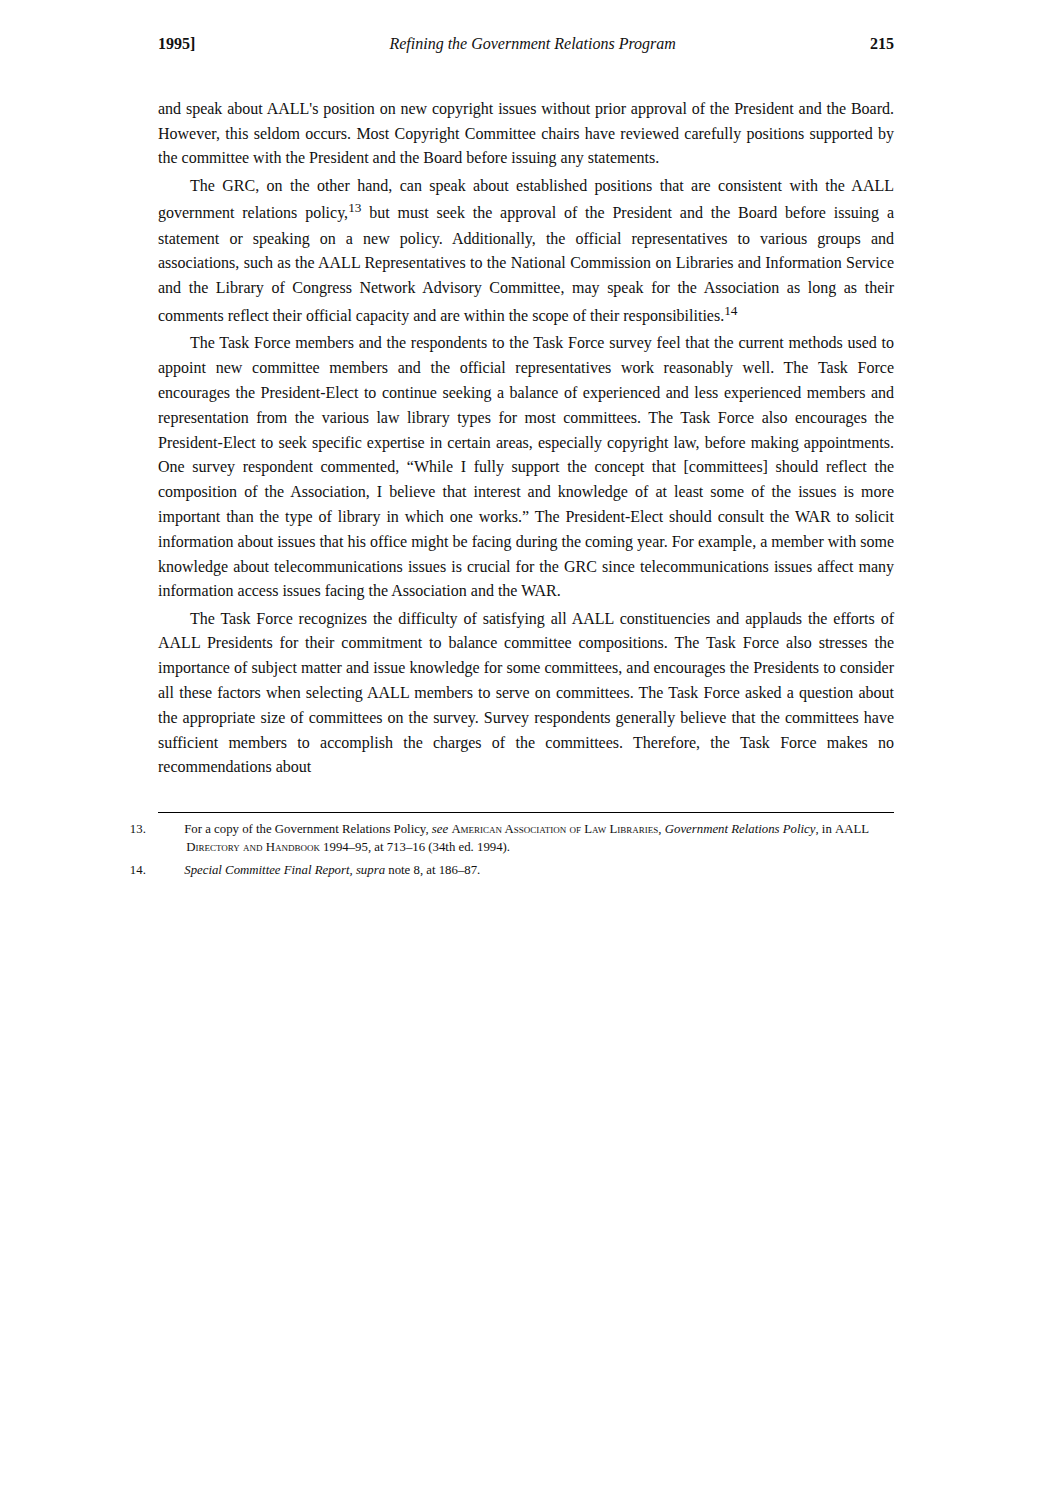1995] Refining the Government Relations Program 215
and speak about AALL's position on new copyright issues without prior approval of the President and the Board. However, this seldom occurs. Most Copyright Committee chairs have reviewed carefully positions supported by the committee with the President and the Board before issuing any statements.
The GRC, on the other hand, can speak about established positions that are consistent with the AALL government relations policy,13 but must seek the approval of the President and the Board before issuing a statement or speaking on a new policy. Additionally, the official representatives to various groups and associations, such as the AALL Representatives to the National Commission on Libraries and Information Service and the Library of Congress Network Advisory Committee, may speak for the Association as long as their comments reflect their official capacity and are within the scope of their responsibilities.14
The Task Force members and the respondents to the Task Force survey feel that the current methods used to appoint new committee members and the official representatives work reasonably well. The Task Force encourages the President-Elect to continue seeking a balance of experienced and less experienced members and representation from the various law library types for most committees. The Task Force also encourages the President-Elect to seek specific expertise in certain areas, especially copyright law, before making appointments. One survey respondent commented, “While I fully support the concept that [committees] should reflect the composition of the Association, I believe that interest and knowledge of at least some of the issues is more important than the type of library in which one works.” The President-Elect should consult the WAR to solicit information about issues that his office might be facing during the coming year. For example, a member with some knowledge about telecommunications issues is crucial for the GRC since telecommunications issues affect many information access issues facing the Association and the WAR.
The Task Force recognizes the difficulty of satisfying all AALL constituencies and applauds the efforts of AALL Presidents for their commitment to balance committee compositions. The Task Force also stresses the importance of subject matter and issue knowledge for some committees, and encourages the Presidents to consider all these factors when selecting AALL members to serve on committees. The Task Force asked a question about the appropriate size of committees on the survey. Survey respondents generally believe that the committees have sufficient members to accomplish the charges of the committees. Therefore, the Task Force makes no recommendations about
13. For a copy of the Government Relations Policy, see American Association of Law Libraries, Government Relations Policy, in AALL Directory and Handbook 1994–95, at 713–16 (34th ed. 1994).
14. Special Committee Final Report, supra note 8, at 186–87.